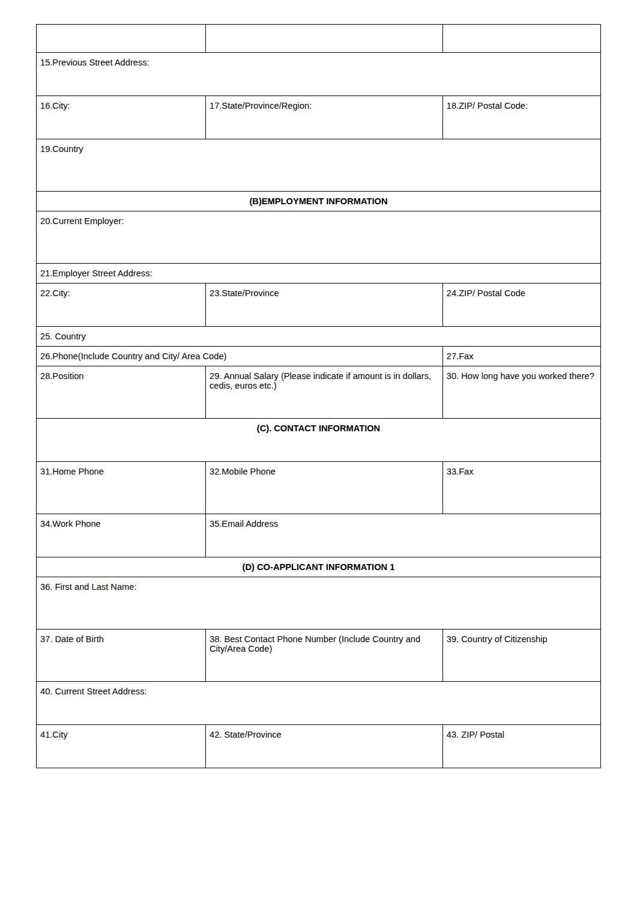| 15.Previous Street Address: |
| 16.City: | 17.State/Province/Region: | 18.ZIP/ Postal Code: |
| 19.Country |
| (B)EMPLOYMENT INFORMATION |
| 20.Current Employer: |
| 21.Employer Street Address: |
| 22.City: | 23.State/Province | 24.ZIP/ Postal Code |
| 25. Country |
| 26.Phone(Include Country and City/ Area Code) | 27.Fax |
| 28.Position | 29. Annual Salary (Please indicate if amount is in dollars, cedis, euros etc.) | 30. How long have you worked there? |
| (C). CONTACT INFORMATION |
| 31.Home Phone | 32.Mobile Phone | 33.Fax |
| 34.Work Phone | 35.Email Address |
| (D) CO-APPLICANT INFORMATION 1 |
| 36. First and Last Name: |
| 37. Date of Birth | 38. Best Contact Phone Number (Include Country and City/Area Code) | 39. Country of Citizenship |
| 40. Current Street Address: |
| 41.City | 42. State/Province | 43. ZIP/ Postal |